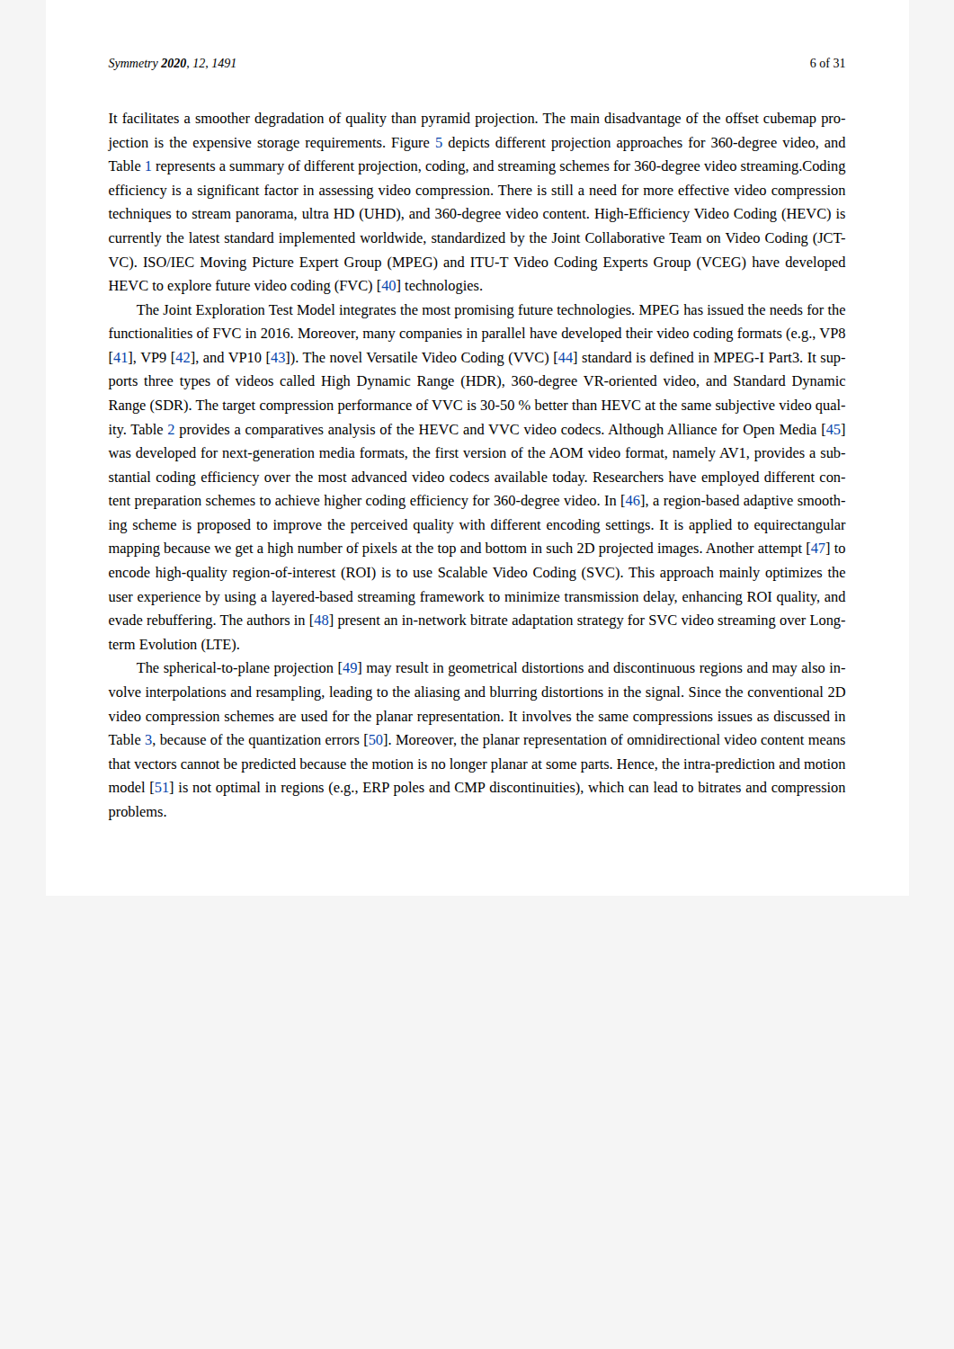Symmetry 2020, 12, 1491 6 of 31
It facilitates a smoother degradation of quality than pyramid projection. The main disadvantage of the offset cubemap projection is the expensive storage requirements. Figure 5 depicts different projection approaches for 360-degree video, and Table 1 represents a summary of different projection, coding, and streaming schemes for 360-degree video streaming.Coding efficiency is a significant factor in assessing video compression. There is still a need for more effective video compression techniques to stream panorama, ultra HD (UHD), and 360-degree video content. High-Efficiency Video Coding (HEVC) is currently the latest standard implemented worldwide, standardized by the Joint Collaborative Team on Video Coding (JCT-VC). ISO/IEC Moving Picture Expert Group (MPEG) and ITU-T Video Coding Experts Group (VCEG) have developed HEVC to explore future video coding (FVC) [40] technologies.
The Joint Exploration Test Model integrates the most promising future technologies. MPEG has issued the needs for the functionalities of FVC in 2016. Moreover, many companies in parallel have developed their video coding formats (e.g., VP8 [41], VP9 [42], and VP10 [43]). The novel Versatile Video Coding (VVC) [44] standard is defined in MPEG-I Part3. It supports three types of videos called High Dynamic Range (HDR), 360-degree VR-oriented video, and Standard Dynamic Range (SDR). The target compression performance of VVC is 30-50 % better than HEVC at the same subjective video quality. Table 2 provides a comparatives analysis of the HEVC and VVC video codecs. Although Alliance for Open Media [45] was developed for next-generation media formats, the first version of the AOM video format, namely AV1, provides a substantial coding efficiency over the most advanced video codecs available today. Researchers have employed different content preparation schemes to achieve higher coding efficiency for 360-degree video. In [46], a region-based adaptive smoothing scheme is proposed to improve the perceived quality with different encoding settings. It is applied to equirectangular mapping because we get a high number of pixels at the top and bottom in such 2D projected images. Another attempt [47] to encode high-quality region-of-interest (ROI) is to use Scalable Video Coding (SVC). This approach mainly optimizes the user experience by using a layered-based streaming framework to minimize transmission delay, enhancing ROI quality, and evade rebuffering. The authors in [48] present an in-network bitrate adaptation strategy for SVC video streaming over Long-term Evolution (LTE).
The spherical-to-plane projection [49] may result in geometrical distortions and discontinuous regions and may also involve interpolations and resampling, leading to the aliasing and blurring distortions in the signal. Since the conventional 2D video compression schemes are used for the planar representation. It involves the same compressions issues as discussed in Table 3, because of the quantization errors [50]. Moreover, the planar representation of omnidirectional video content means that vectors cannot be predicted because the motion is no longer planar at some parts. Hence, the intra-prediction and motion model [51] is not optimal in regions (e.g., ERP poles and CMP discontinuities), which can lead to bitrates and compression problems.